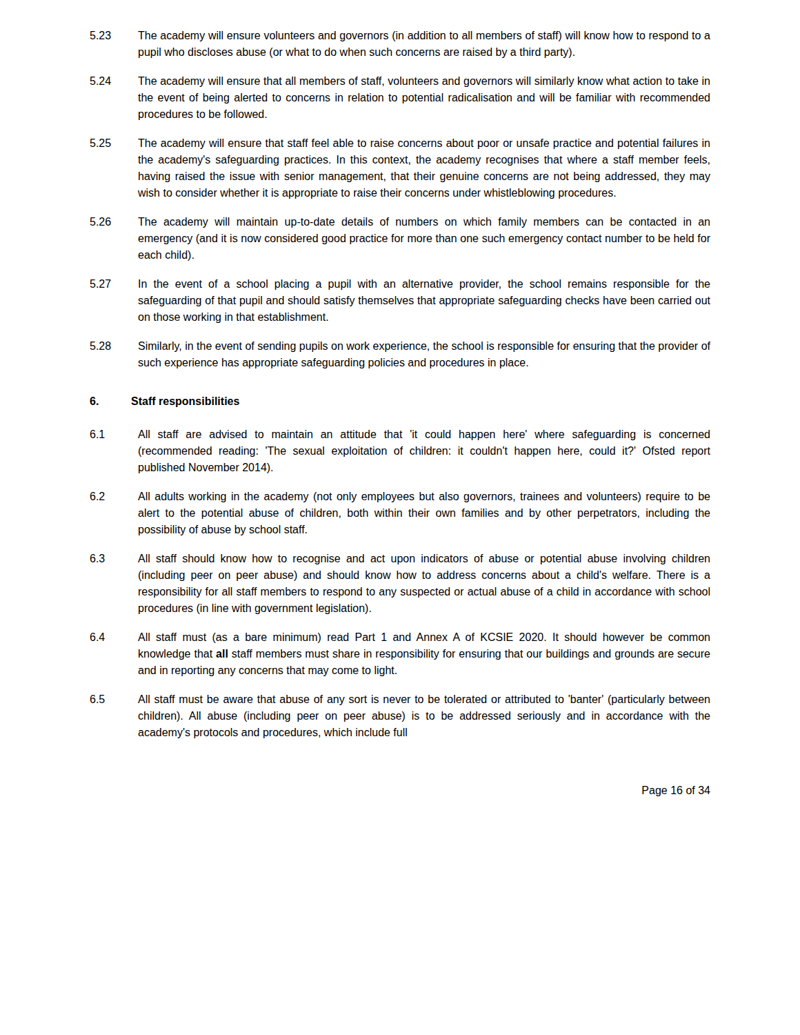5.23
The academy will ensure volunteers and governors (in addition to all members of staff) will know how to respond to a pupil who discloses abuse (or what to do when such concerns are raised by a third party).
5.24
The academy will ensure that all members of staff, volunteers and governors will similarly know what action to take in the event of being alerted to concerns in relation to potential radicalisation and will be familiar with recommended procedures to be followed.
5.25
The academy will ensure that staff feel able to raise concerns about poor or unsafe practice and potential failures in the academy's safeguarding practices. In this context, the academy recognises that where a staff member feels, having raised the issue with senior management, that their genuine concerns are not being addressed, they may wish to consider whether it is appropriate to raise their concerns under whistleblowing procedures.
5.26
The academy will maintain up-to-date details of numbers on which family members can be contacted in an emergency (and it is now considered good practice for more than one such emergency contact number to be held for each child).
5.27
In the event of a school placing a pupil with an alternative provider, the school remains responsible for the safeguarding of that pupil and should satisfy themselves that appropriate safeguarding checks have been carried out on those working in that establishment.
5.28
Similarly, in the event of sending pupils on work experience, the school is responsible for ensuring that the provider of such experience has appropriate safeguarding policies and procedures in place.
6. Staff responsibilities
6.1
All staff are advised to maintain an attitude that 'it could happen here' where safeguarding is concerned (recommended reading: 'The sexual exploitation of children: it couldn't happen here, could it?' Ofsted report published November 2014).
6.2
All adults working in the academy (not only employees but also governors, trainees and volunteers) require to be alert to the potential abuse of children, both within their own families and by other perpetrators, including the possibility of abuse by school staff.
6.3
All staff should know how to recognise and act upon indicators of abuse or potential abuse involving children (including peer on peer abuse) and should know how to address concerns about a child's welfare. There is a responsibility for all staff members to respond to any suspected or actual abuse of a child in accordance with school procedures (in line with government legislation).
6.4
All staff must (as a bare minimum) read Part 1 and Annex A of KCSIE 2020. It should however be common knowledge that all staff members must share in responsibility for ensuring that our buildings and grounds are secure and in reporting any concerns that may come to light.
6.5
All staff must be aware that abuse of any sort is never to be tolerated or attributed to 'banter' (particularly between children). All abuse (including peer on peer abuse) is to be addressed seriously and in accordance with the academy's protocols and procedures, which include full
Page 16 of 34